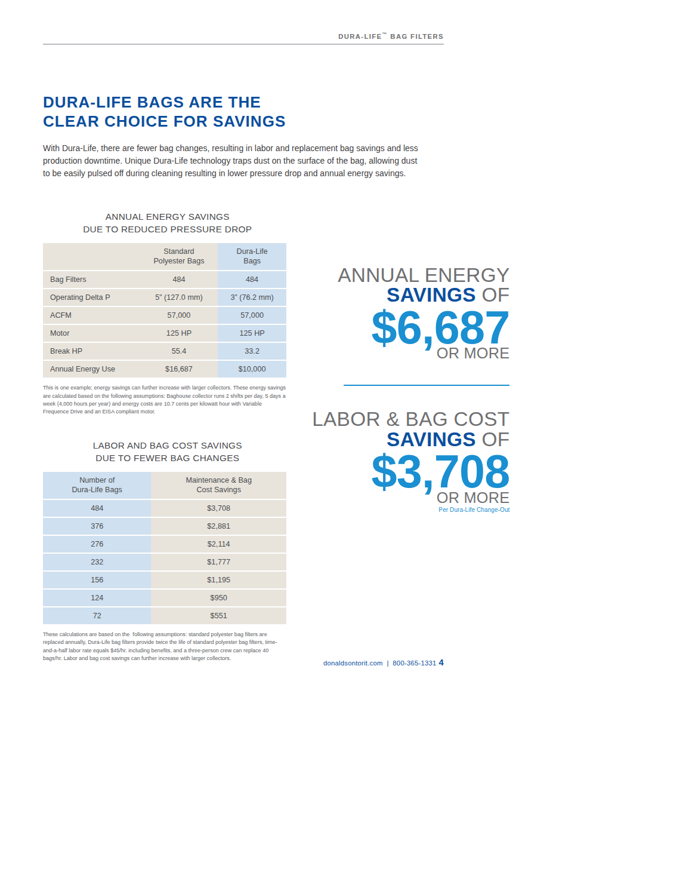DURA-LIFE™ BAG FILTERS
DURA-LIFE BAGS ARE THE
CLEAR CHOICE FOR SAVINGS
With Dura-Life, there are fewer bag changes, resulting in labor and replacement bag savings and less production downtime. Unique Dura-Life technology traps dust on the surface of the bag, allowing dust to be easily pulsed off during cleaning resulting in lower pressure drop and annual energy savings.
ANNUAL ENERGY SAVINGS
DUE TO REDUCED PRESSURE DROP
| | Standard Polyester Bags | Dura-Life Bags |
| --- | --- | --- |
| Bag Filters | 484 | 484 |
| Operating Delta P | 5” (127.0 mm) | 3” (76.2 mm) |
| ACFM | 57,000 | 57,000 |
| Motor | 125 HP | 125 HP |
| Break HP | 55.4 | 33.2 |
| Annual Energy Use | $16,687 | $10,000 |
This is one example; energy savings can further increase with larger collectors. These energy savings are calculated based on the following assumptions: Baghouse collector runs 2 shifts per day, 5 days a week (4,000 hours per year) and energy costs are 10.7 cents per kilowatt hour with Variable Frequence Drive and an EISA compliant motor.
LABOR AND BAG COST SAVINGS
DUE TO FEWER BAG CHANGES
| Number of Dura-Life Bags | Maintenance & Bag Cost Savings |
| --- | --- |
| 484 | $3,708 |
| 376 | $2,881 |
| 276 | $2,114 |
| 232 | $1,777 |
| 156 | $1,195 |
| 124 | $950 |
| 72 | $551 |
These calculations are based on the following assumptions: standard polyester bag filters are replaced annually, Dura-Life bag filters provide twice the life of standard polyester bag filters, time-and-a-half labor rate equals $45/hr. including benefits, and a three-person crew can replace 40 bags/hr. Labor and bag cost savings can further increase with larger collectors.
ANNUAL ENERGY
SAVINGS OF
$6,687
OR MORE
LABOR & BAG COST
SAVINGS OF
$3,708
OR MORE
Per Dura-Life Change-Out
donaldsontorit.com | 800-365-13314